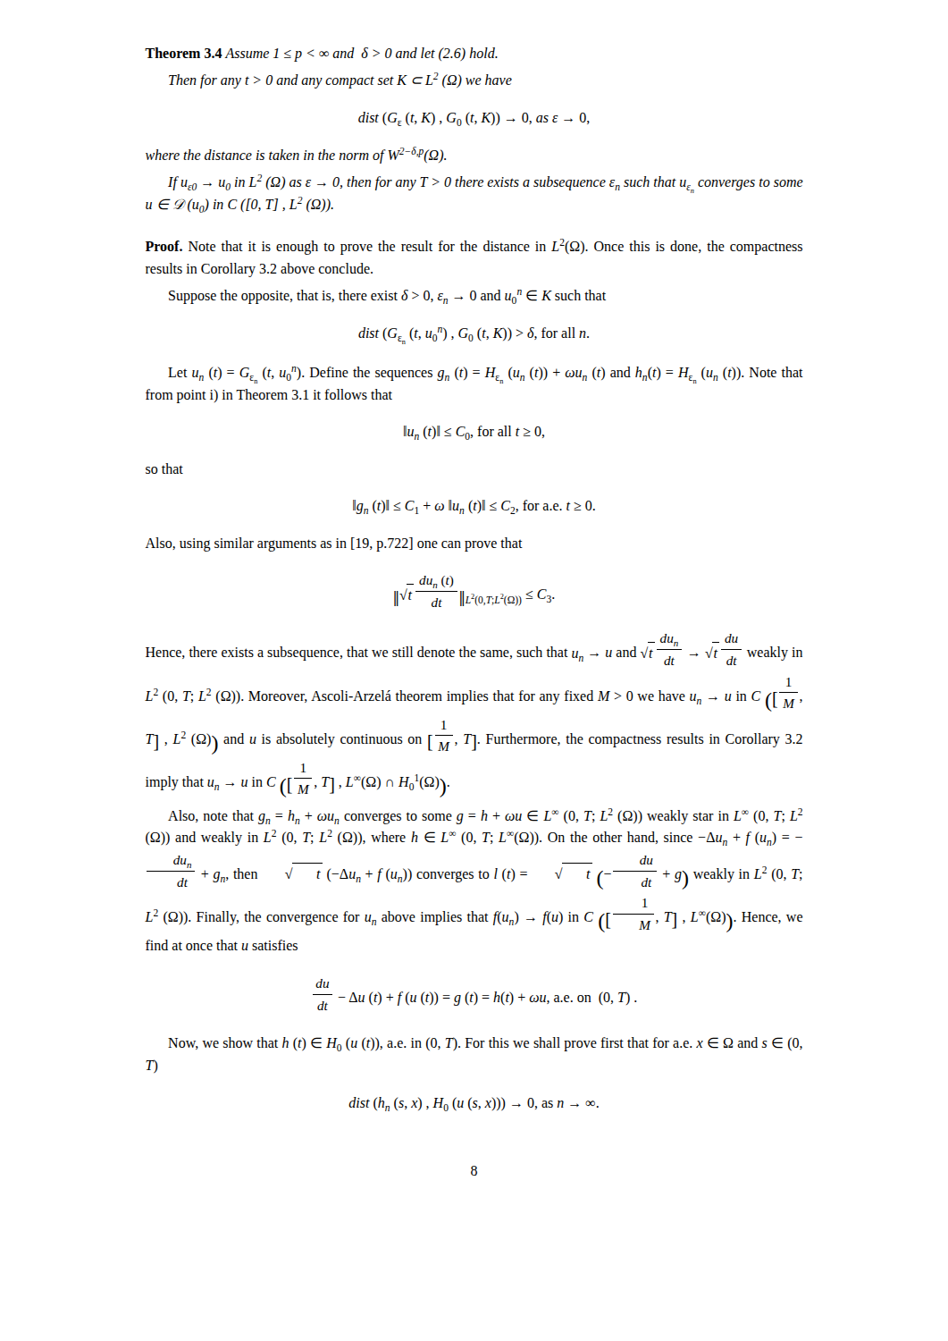Theorem 3.4 Assume 1 ≤ p < ∞ and δ > 0 and let (2.6) hold.
Then for any t > 0 and any compact set K ⊂ L2 (Ω) we have
dist (Gε (t, K) , G0 (t, K)) → 0, as ε → 0,
where the distance is taken in the norm of W2−δ,p(Ω).
If uε0 → u0 in L2 (Ω) as ε → 0, then for any T > 0 there exists a subsequence εn such that uεn converges to some u ∈ 𝒟 (u0) in C ([0, T] , L2 (Ω)).
Proof. Note that it is enough to prove the result for the distance in L2(Ω). Once this is done, the compactness results in Corollary 3.2 above conclude.
Suppose the opposite, that is, there exist δ > 0, εn → 0 and u0n ∈ K such that
dist (Gεn (t, u0n) , G0 (t, K)) > δ, for all n.
Let un (t) = Gεn (t, u0n). Define the sequences gn (t) = Hεn (un (t)) + ωun (t) and hn(t) = Hεn (un (t)). Note that from point i) in Theorem 3.1 it follows that
‖un (t)‖ ≤ C0, for all t ≥ 0,
so that
‖gn (t)‖ ≤ C1 + ω ‖un (t)‖ ≤ C2, for a.e. t ≥ 0.
Also, using similar arguments as in [19, p.722] one can prove that
‖√t dun (t) dt‖L2(0,T;L2(Ω)) ≤ C3.
Hence, there exists a subsequence, that we still denote the same, such that un → u and √t dun dt → √t du dt weakly in L2 (0, T; L2 (Ω)). Moreover, Ascoli-Arzelá theorem implies that for any fixed M > 0 we have un → u in C ([1 M, T] , L2 (Ω)) and u is absolutely continuous on [1 M, T]. Furthermore, the compactness results in Corollary 3.2 imply that un → u in C ([1 M, T] , L∞(Ω) ∩ H01(Ω)).
Also, note that gn = hn + ωun converges to some g = h + ωu ∈ L∞ (0, T; L2 (Ω)) weakly star in L∞ (0, T; L2 (Ω)) and weakly in L2 (0, T; L2 (Ω)), where h ∈ L∞ (0, T; L∞(Ω)). On the other hand, since −Δun + f (un) = −dun dt + gn, then √t (−Δun + f (un)) converges to l (t) = √t (−du dt + g) weakly in L2 (0, T; L2 (Ω)). Finally, the convergence for un above implies that f(un) → f(u) in C ([1 M, T] , L∞(Ω)). Hence, we find at once that u satisfies
du dt − Δu (t) + f (u (t)) = g (t) = h(t) + ωu, a.e. on (0, T) .
Now, we show that h (t) ∈ H0 (u (t)), a.e. in (0, T). For this we shall prove first that for a.e. x ∈ Ω and s ∈ (0, T)
dist (hn (s, x) , H0 (u (s, x))) → 0, as n → ∞.
8